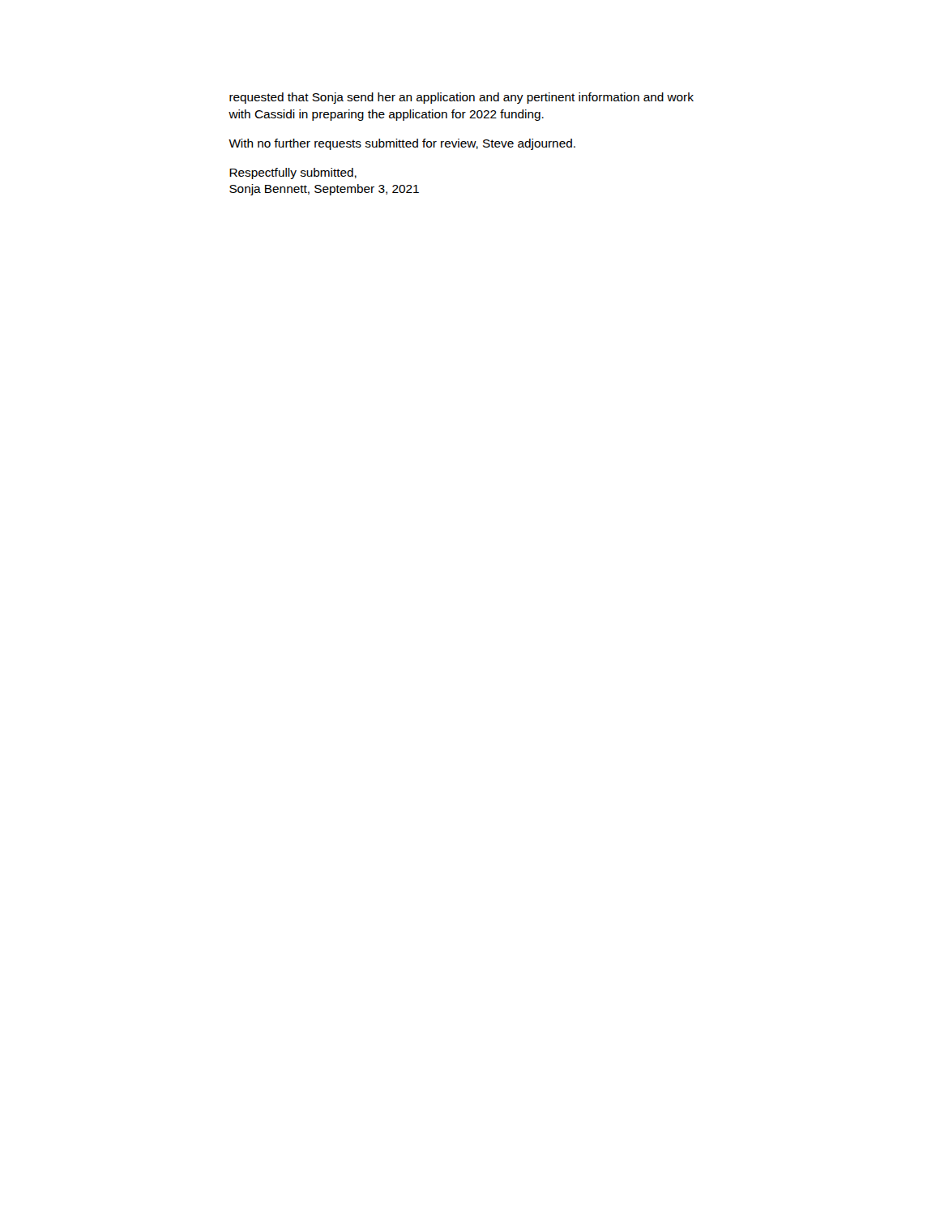requested that Sonja send her an application and any pertinent information and work with Cassidi in preparing the application for 2022 funding.
With no further requests submitted for review, Steve adjourned.
Respectfully submitted, Sonja Bennett, September 3, 2021